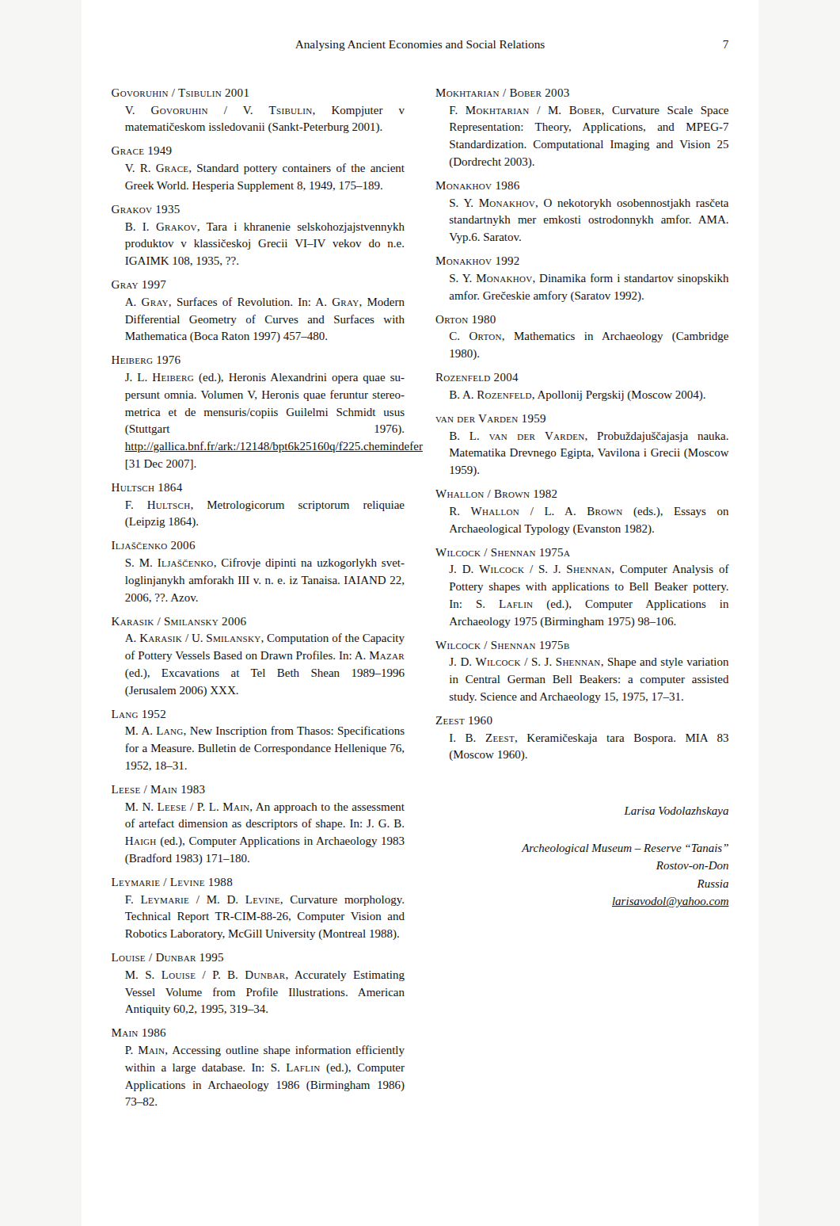Analysing Ancient Economies and Social Relations 7
Govoruhin / Tsibulin 2001 V. Govoruhin / V. Tsibulin, Kompjuter v matematičeskom issledovanii (Sankt-Peterburg 2001).
Grace 1949 V. R. Grace, Standard pottery containers of the ancient Greek World. Hesperia Supplement 8, 1949, 175–189.
Grakov 1935 B. I. Grakov, Tara i khranenie selskohozjajstvennykh produktov v klassičeskoj Grecii VI–IV vekov do n.e. IGAIMK 108, 1935, ??.
Gray 1997 A. Gray, Surfaces of Revolution. In: A. Gray, Modern Differential Geometry of Curves and Surfaces with Mathematica (Boca Raton 1997) 457–480.
Heiberg 1976 J. L. Heiberg (ed.), Heronis Alexandrini opera quae supersunt omnia. Volumen V, Heronis quae feruntur stereometrica et de mensuris/copiis Guilelmi Schmidt usus (Stuttgart 1976). http://gallica.bnf.fr/ark:/12148/bpt6k25160q/f225.chemindefer [31 Dec 2007].
Hultsch 1864 F. Hultsch, Metrologicorum scriptorum reliquiae (Leipzig 1864).
Iljaščenko 2006 S. M. Iljaščenko, Cifrovje dipinti na uzkogorlykh svetloglinjanykh amforakh III v. n. e. iz Tanaisa. IAIAND 22, 2006, ??. Azov.
Karasik / Smilansky 2006 A. Karasik / U. Smilansky, Computation of the Capacity of Pottery Vessels Based on Drawn Profiles. In: A. Mazar (ed.), Excavations at Tel Beth Shean 1989–1996 (Jerusalem 2006) XXX.
Lang 1952 M. A. Lang, New Inscription from Thasos: Specifications for a Measure. Bulletin de Correspondance Hellenique 76, 1952, 18–31.
Leese / Main 1983 M. N. Leese / P. L. Main, An approach to the assessment of artefact dimension as descriptors of shape. In: J. G. B. Haigh (ed.), Computer Applications in Archaeology 1983 (Bradford 1983) 171–180.
Leymarie / Levine 1988 F. Leymarie / M. D. Levine, Curvature morphology. Technical Report TR-CIM-88-26, Computer Vision and Robotics Laboratory, McGill University (Montreal 1988).
Louise / Dunbar 1995 M. S. Louise / P. B. Dunbar, Accurately Estimating Vessel Volume from Profile Illustrations. American Antiquity 60,2, 1995, 319–34.
Main 1986 P. Main, Accessing outline shape information efficiently within a large database. In: S. Laflin (ed.), Computer Applications in Archaeology 1986 (Birmingham 1986) 73–82.
Mokhtarian / Bober 2003 F. Mokhtarian / M. Bober, Curvature Scale Space Representation: Theory, Applications, and MPEG-7 Standardization. Computational Imaging and Vision 25 (Dordrecht 2003).
Monakhov 1986 S. Y. Monakhov, O nekotorykh osobennostjakh rasčeta standartnykh mer emkosti ostrodonnykh amfor. AMA. Vyp.6. Saratov.
Monakhov 1992 S. Y. Monakhov, Dinamika form i standartov sinopskikh amfor. Grečeskie amfory (Saratov 1992).
Orton 1980 C. Orton, Mathematics in Archaeology (Cambridge 1980).
Rozenfeld 2004 B. A. Rozenfeld, Apollonij Pergskij (Moscow 2004).
van der Varden 1959 B. L. van der Varden, Probuždajuščajasja nauka. Matematika Drevnego Egipta, Vavilona i Grecii (Moscow 1959).
Whallon / Brown 1982 R. Whallon / L. A. Brown (eds.), Essays on Archaeological Typology (Evanston 1982).
Wilcock / Shennan 1975a J. D. Wilcock / S. J. Shennan, Computer Analysis of Pottery shapes with applications to Bell Beaker pottery. In: S. Laflin (ed.), Computer Applications in Archaeology 1975 (Birmingham 1975) 98–106.
Wilcock / Shennan 1975b J. D. Wilcock / S. J. Shennan, Shape and style variation in Central German Bell Beakers: a computer assisted study. Science and Archaeology 15, 1975, 17–31.
Zeest 1960 I. B. Zeest, Keramičeskaja tara Bospora. MIA 83 (Moscow 1960).
Larisa Vodolazhskaya
Archeological Museum – Reserve “Tanais”
Rostov-on-Don
Russia
larisavodol@yahoo.com